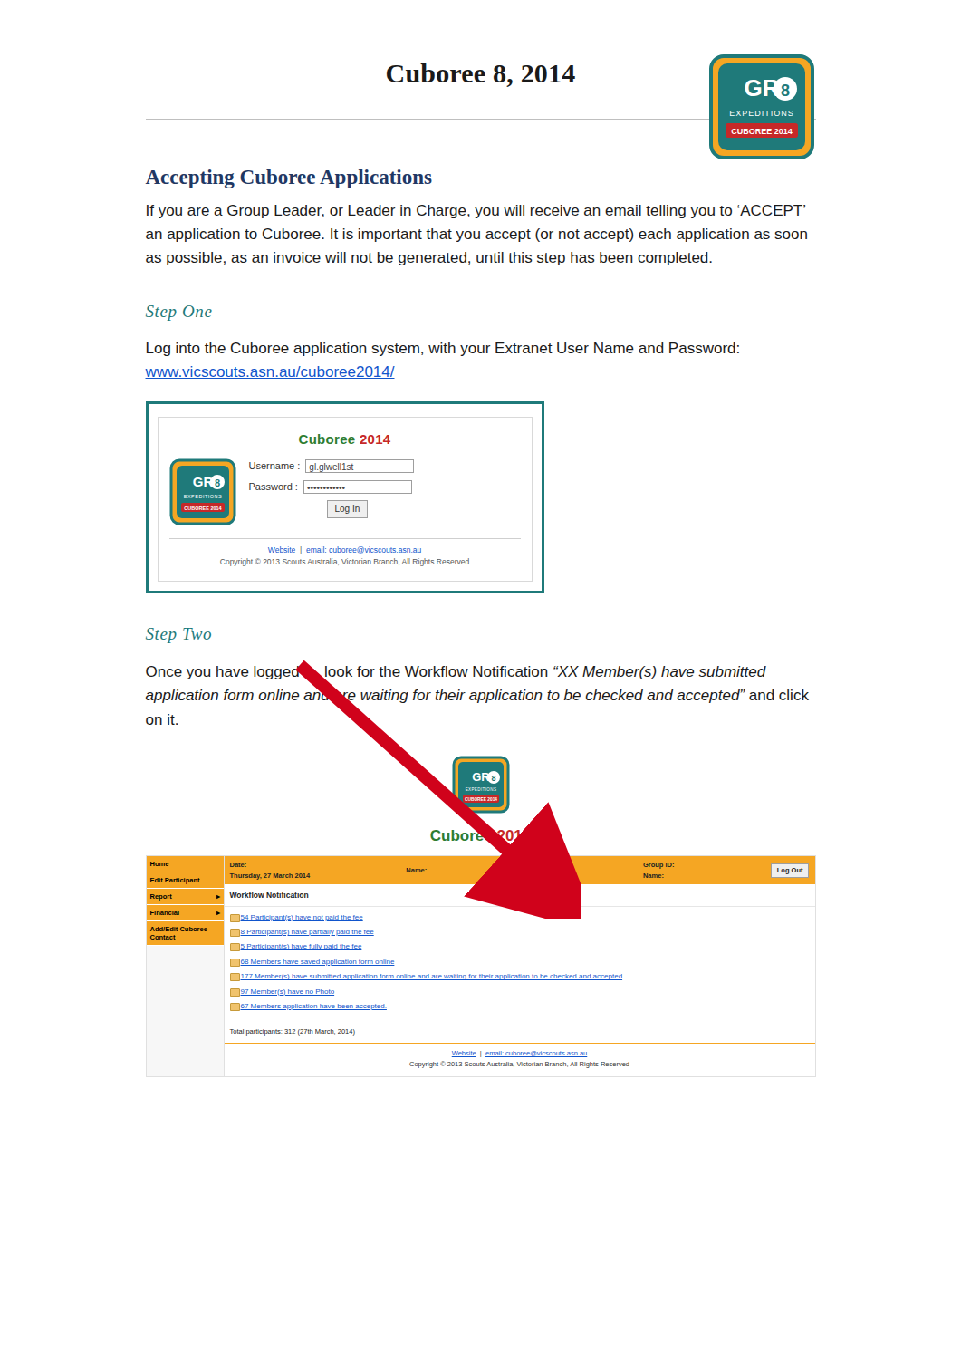Cuboree 8, 2014
GR 8 EXPEDITIONS CUBOREE 2014
Accepting Cuboree Applications
If you are a Group Leader, or Leader in Charge, you will receive an email telling you to ‘ACCEPT’ an application to Cuboree. It is important that you accept (or not accept) each application as soon as possible, as an invoice will not be generated, until this step has been completed.
Step One
Log into the Cuboree application system, with your Extranet User Name and Password:
www.vicscouts.asn.au/cuboree2014/
Cuboree 2014
GR 8 EXPEDITIONS CUBOREE 2014
Username : gl.glwell1st
Password :••••••••••••
Log In
Website | email: cuboree@vicscouts.asn.au
Copyright © 2013 Scouts Australia, Victorian Branch, All Rights Reserved
Step Two
Once you have logged in, look for the Workflow Notification “XX Member(s) have submitted application form online and are waiting for their application to be checked and accepted” and click on it.
GR 8 EXPEDITIONS CUBOREE 2014
Cuboree 2014
Home
Edit Participant
Report
Financial
Add/Edit Cuboree Contact
Date:
Thursday, 27 March 2014 Name: Reg ID: Group ID:
Name: Log Out
Workflow Notification
54 Participant(s) have not paid the fee
8 Participant(s) have partially paid the fee
5 Participant(s) have fully paid the fee
68 Members have saved application form online
177 Member(s) have submitted application form online and are waiting for their application to be checked and accepted
97 Member(s) have no Photo
67 Members application have been accepted.
Total participants: 312 (27th March, 2014)
Website | email: cuboree@vicscouts.asn.au
Copyright © 2013 Scouts Australia, Victorian Branch, All Rights Reserved